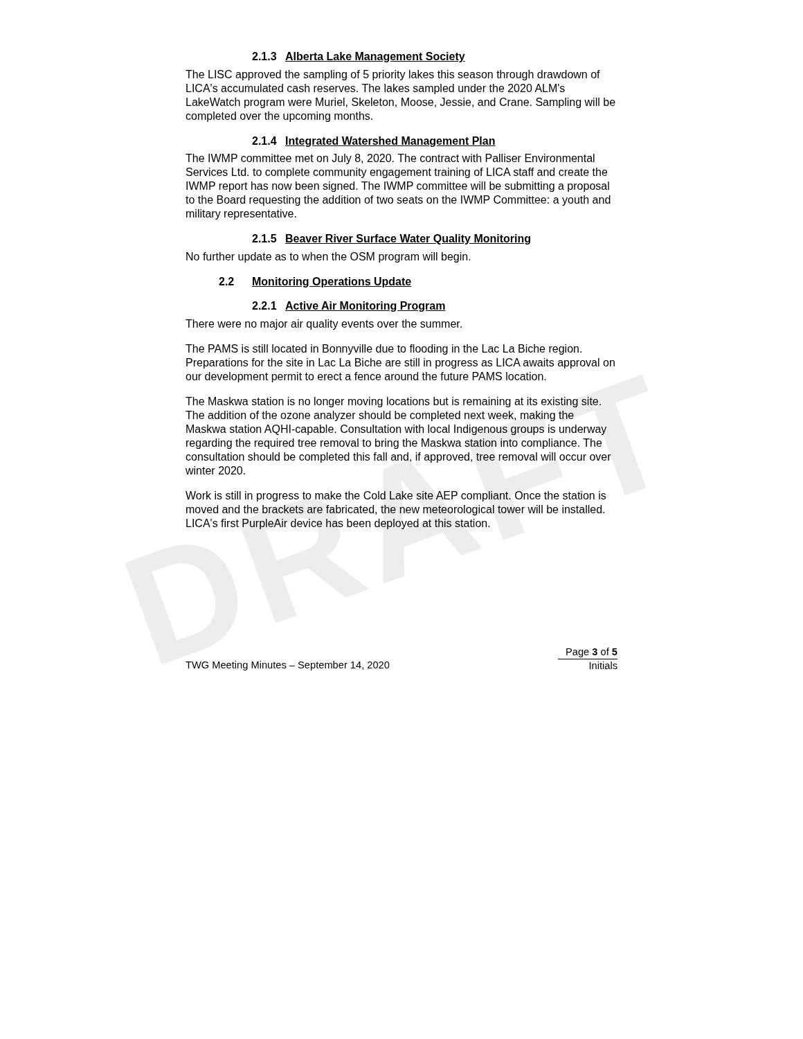DRAFT
2.1.3 Alberta Lake Management Society
The LISC approved the sampling of 5 priority lakes this season through drawdown of LICA's accumulated cash reserves. The lakes sampled under the 2020 ALM's LakeWatch program were Muriel, Skeleton, Moose, Jessie, and Crane. Sampling will be completed over the upcoming months.
2.1.4 Integrated Watershed Management Plan
The IWMP committee met on July 8, 2020. The contract with Palliser Environmental Services Ltd. to complete community engagement training of LICA staff and create the IWMP report has now been signed. The IWMP committee will be submitting a proposal to the Board requesting the addition of two seats on the IWMP Committee: a youth and military representative.
2.1.5 Beaver River Surface Water Quality Monitoring
No further update as to when the OSM program will begin.
2.2 Monitoring Operations Update
2.2.1 Active Air Monitoring Program
There were no major air quality events over the summer.
The PAMS is still located in Bonnyville due to flooding in the Lac La Biche region. Preparations for the site in Lac La Biche are still in progress as LICA awaits approval on our development permit to erect a fence around the future PAMS location.
The Maskwa station is no longer moving locations but is remaining at its existing site. The addition of the ozone analyzer should be completed next week, making the Maskwa station AQHI-capable. Consultation with local Indigenous groups is underway regarding the required tree removal to bring the Maskwa station into compliance. The consultation should be completed this fall and, if approved, tree removal will occur over winter 2020.
Work is still in progress to make the Cold Lake site AEP compliant. Once the station is moved and the brackets are fabricated, the new meteorological tower will be installed. LICA's first PurpleAir device has been deployed at this station.
TWG Meeting Minutes – September 14, 2020
Page 3 of 5
Initials